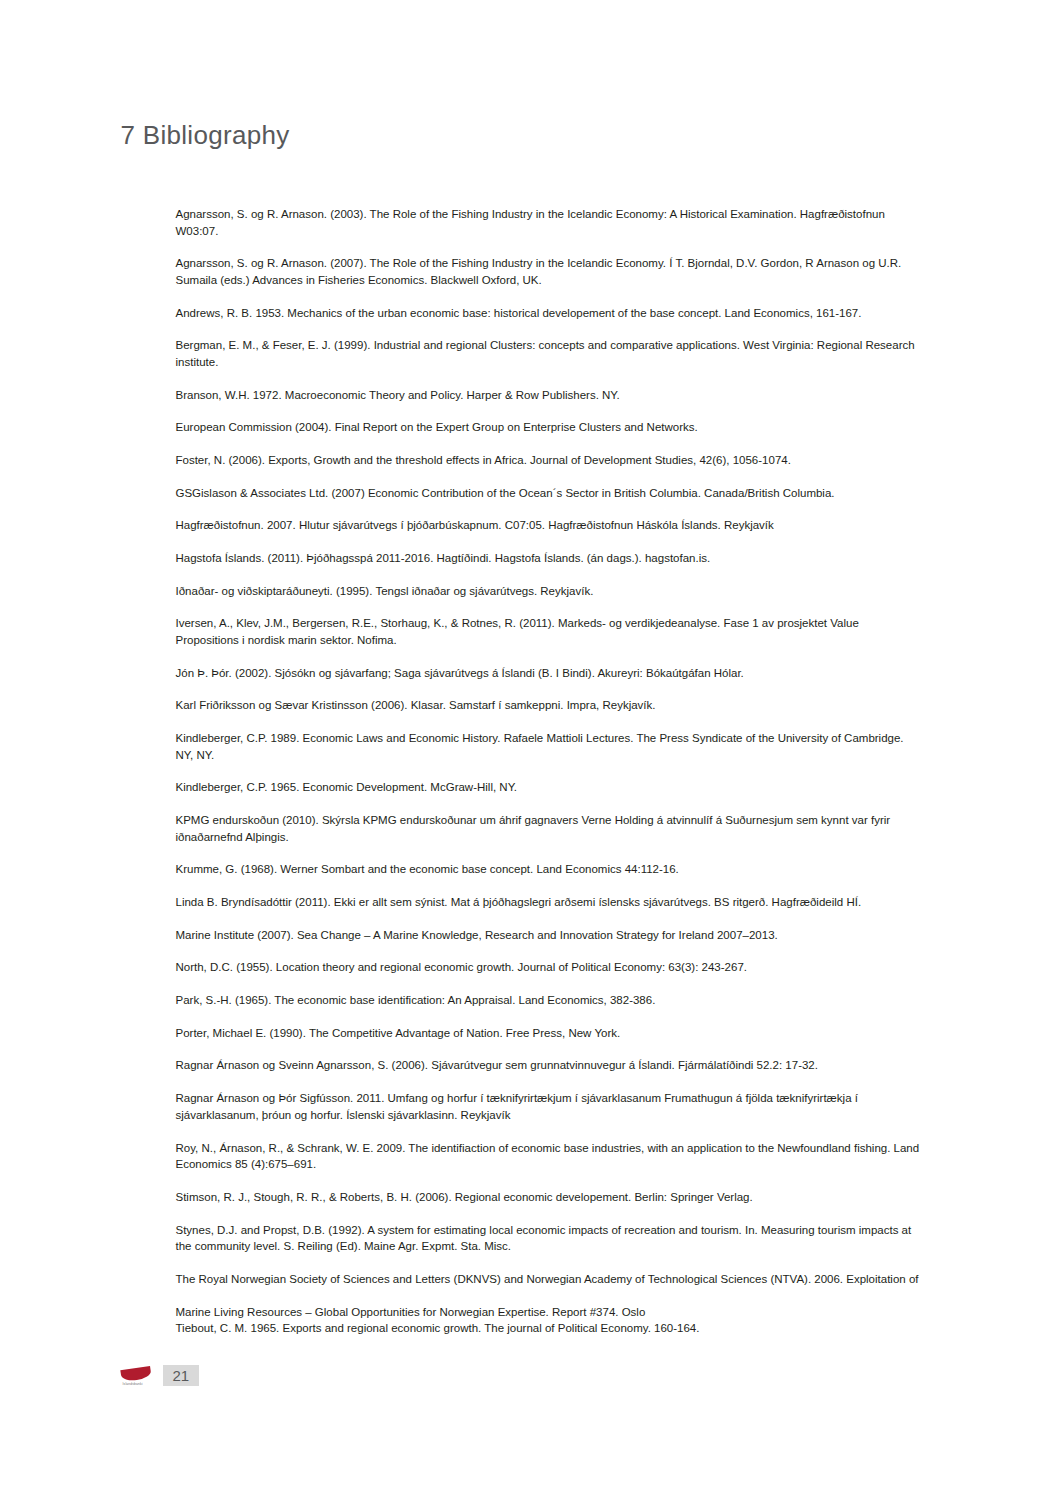7 Bibliography
Agnarsson, S. og R. Arnason. (2003). The Role of the Fishing Industry in the Icelandic Economy: A Historical Examination. Hagfræðistofnun W03:07.
Agnarsson, S. og R. Arnason. (2007). The Role of the Fishing Industry in the Icelandic Economy. Í T. Bjorndal, D.V. Gordon, R Arnason og U.R. Sumaila (eds.) Advances in Fisheries Economics. Blackwell Oxford, UK.
Andrews, R. B. 1953. Mechanics of the urban economic base: historical developement of the base concept. Land Economics, 161-167.
Bergman, E. M., & Feser, E. J. (1999). Industrial and regional Clusters: concepts and comparative applications. West Virginia: Regional Research institute.
Branson, W.H. 1972. Macroeconomic Theory and Policy. Harper & Row Publishers. NY.
European Commission (2004). Final Report on the Expert Group on Enterprise Clusters and Networks.
Foster, N. (2006). Exports, Growth and the threshold effects in Africa. Journal of Development Studies, 42(6), 1056-1074.
GSGislason & Associates Ltd. (2007) Economic Contribution of the Ocean´s Sector in British Columbia. Canada/British Columbia.
Hagfræðistofnun. 2007. Hlutur sjávarútvegs í þjóðarbúskapnum. C07:05. Hagfræðistofnun Háskóla Íslands. Reykjavík
Hagstofa Íslands. (2011). Þjóðhagsspá 2011-2016. Hagtíðindi. Hagstofa Íslands. (án dags.). hagstofan.is.
Iðnaðar- og viðskiptaráðuneyti. (1995). Tengsl iðnaðar og sjávarútvegs. Reykjavík.
Iversen, A., Klev, J.M., Bergersen, R.E., Storhaug, K., & Rotnes, R. (2011). Markeds- og verdikjedeanalyse. Fase 1 av prosjektet Value Propositions i nordisk marin sektor. Nofima.
Jón Þ. Þór. (2002). Sjósókn og sjávarfang; Saga sjávarútvegs á Íslandi (B. I Bindi). Akureyri: Bókaútgáfan Hólar.
Karl Friðriksson og Sævar Kristinsson (2006). Klasar. Samstarf í samkeppni. Impra, Reykjavík.
Kindleberger, C.P. 1989. Economic Laws and Economic History. Rafaele Mattioli Lectures. The Press Syndicate of the University of Cambridge. NY, NY.
Kindleberger, C.P. 1965. Economic Development. McGraw-Hill, NY.
KPMG endurskoðun (2010). Skýrsla KPMG endurskoðunar um áhrif gagnavers Verne Holding á atvinnulíf á Suðurnesjum sem kynnt var fyrir iðnaðarnefnd Alþingis.
Krumme, G. (1968). Werner Sombart and the economic base concept. Land Economics 44:112-16.
Linda B. Bryndísadóttir (2011). Ekki er allt sem sýnist. Mat á þjóðhagslegri arðsemi íslensks sjávarútvegs. BS ritgerð. Hagfræðideild HÍ.
Marine Institute (2007). Sea Change – A Marine Knowledge, Research and Innovation Strategy for Ireland 2007–2013.
North, D.C. (1955). Location theory and regional economic growth. Journal of Political Economy: 63(3): 243-267.
Park, S.-H. (1965). The economic base identification: An Appraisal. Land Economics, 382-386.
Porter, Michael E. (1990). The Competitive Advantage of Nation. Free Press, New York.
Ragnar Árnason og Sveinn Agnarsson, S. (2006). Sjávarútvegur sem grunnatvinnuvegur á Íslandi. Fjármálatíðindi 52.2: 17-32.
Ragnar Árnason og Þór Sigfússon. 2011. Umfang og horfur í tæknifyrirtækjum í sjávarklasanum Frumathugun á fjölda tæknifyrirtækja í sjávarklasanum, þróun og horfur. Íslenski sjávarklasinn. Reykjavík
Roy, N., Árnason, R., & Schrank, W. E. 2009. The identifiaction of economic base industries, with an application to the Newfoundland fishing. Land Economics 85 (4):675–691.
Stimson, R. J., Stough, R. R., & Roberts, B. H. (2006). Regional economic developement. Berlin: Springer Verlag.
Stynes, D.J. and Propst, D.B. (1992). A system for estimating local economic impacts of recreation and tourism. In. Measuring tourism impacts at the community level. S. Reiling (Ed). Maine Agr. Expmt. Sta. Misc.
The Royal Norwegian Society of Sciences and Letters (DKNVS) and Norwegian Academy of Technological Sciences (NTVA). 2006. Exploitation of
Marine Living Resources – Global Opportunities for Norwegian Expertise. Report #374. Oslo
Tiebout, C. M. 1965. Exports and regional economic growth. The journal of Political Economy. 160-164.
Íslandsbanki
21